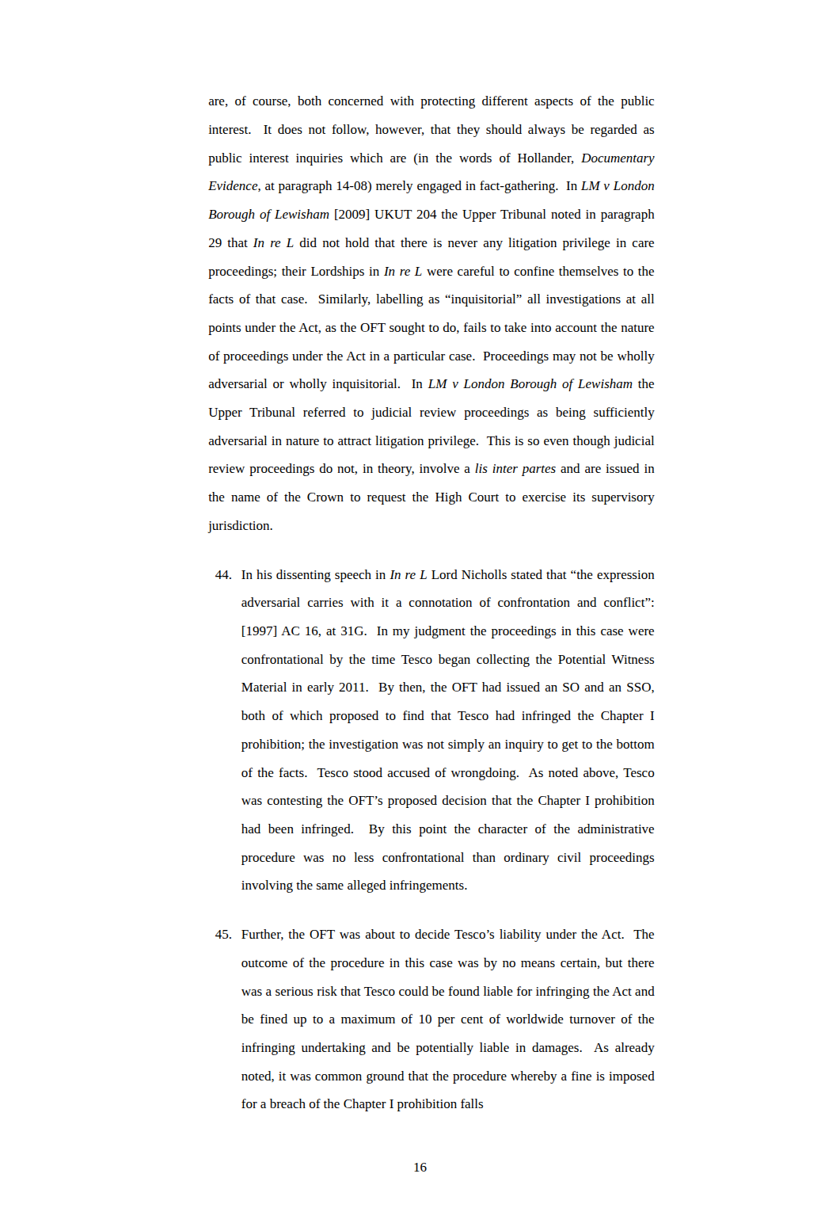are, of course, both concerned with protecting different aspects of the public interest. It does not follow, however, that they should always be regarded as public interest inquiries which are (in the words of Hollander, Documentary Evidence, at paragraph 14-08) merely engaged in fact-gathering. In LM v London Borough of Lewisham [2009] UKUT 204 the Upper Tribunal noted in paragraph 29 that In re L did not hold that there is never any litigation privilege in care proceedings; their Lordships in In re L were careful to confine themselves to the facts of that case. Similarly, labelling as “inquisitorial” all investigations at all points under the Act, as the OFT sought to do, fails to take into account the nature of proceedings under the Act in a particular case. Proceedings may not be wholly adversarial or wholly inquisitorial. In LM v London Borough of Lewisham the Upper Tribunal referred to judicial review proceedings as being sufficiently adversarial in nature to attract litigation privilege. This is so even though judicial review proceedings do not, in theory, involve a lis inter partes and are issued in the name of the Crown to request the High Court to exercise its supervisory jurisdiction.
44. In his dissenting speech in In re L Lord Nicholls stated that “the expression adversarial carries with it a connotation of confrontation and conflict”: [1997] AC 16, at 31G. In my judgment the proceedings in this case were confrontational by the time Tesco began collecting the Potential Witness Material in early 2011. By then, the OFT had issued an SO and an SSO, both of which proposed to find that Tesco had infringed the Chapter I prohibition; the investigation was not simply an inquiry to get to the bottom of the facts. Tesco stood accused of wrongdoing. As noted above, Tesco was contesting the OFT’s proposed decision that the Chapter I prohibition had been infringed. By this point the character of the administrative procedure was no less confrontational than ordinary civil proceedings involving the same alleged infringements.
45. Further, the OFT was about to decide Tesco’s liability under the Act. The outcome of the procedure in this case was by no means certain, but there was a serious risk that Tesco could be found liable for infringing the Act and be fined up to a maximum of 10 per cent of worldwide turnover of the infringing undertaking and be potentially liable in damages. As already noted, it was common ground that the procedure whereby a fine is imposed for a breach of the Chapter I prohibition falls
16